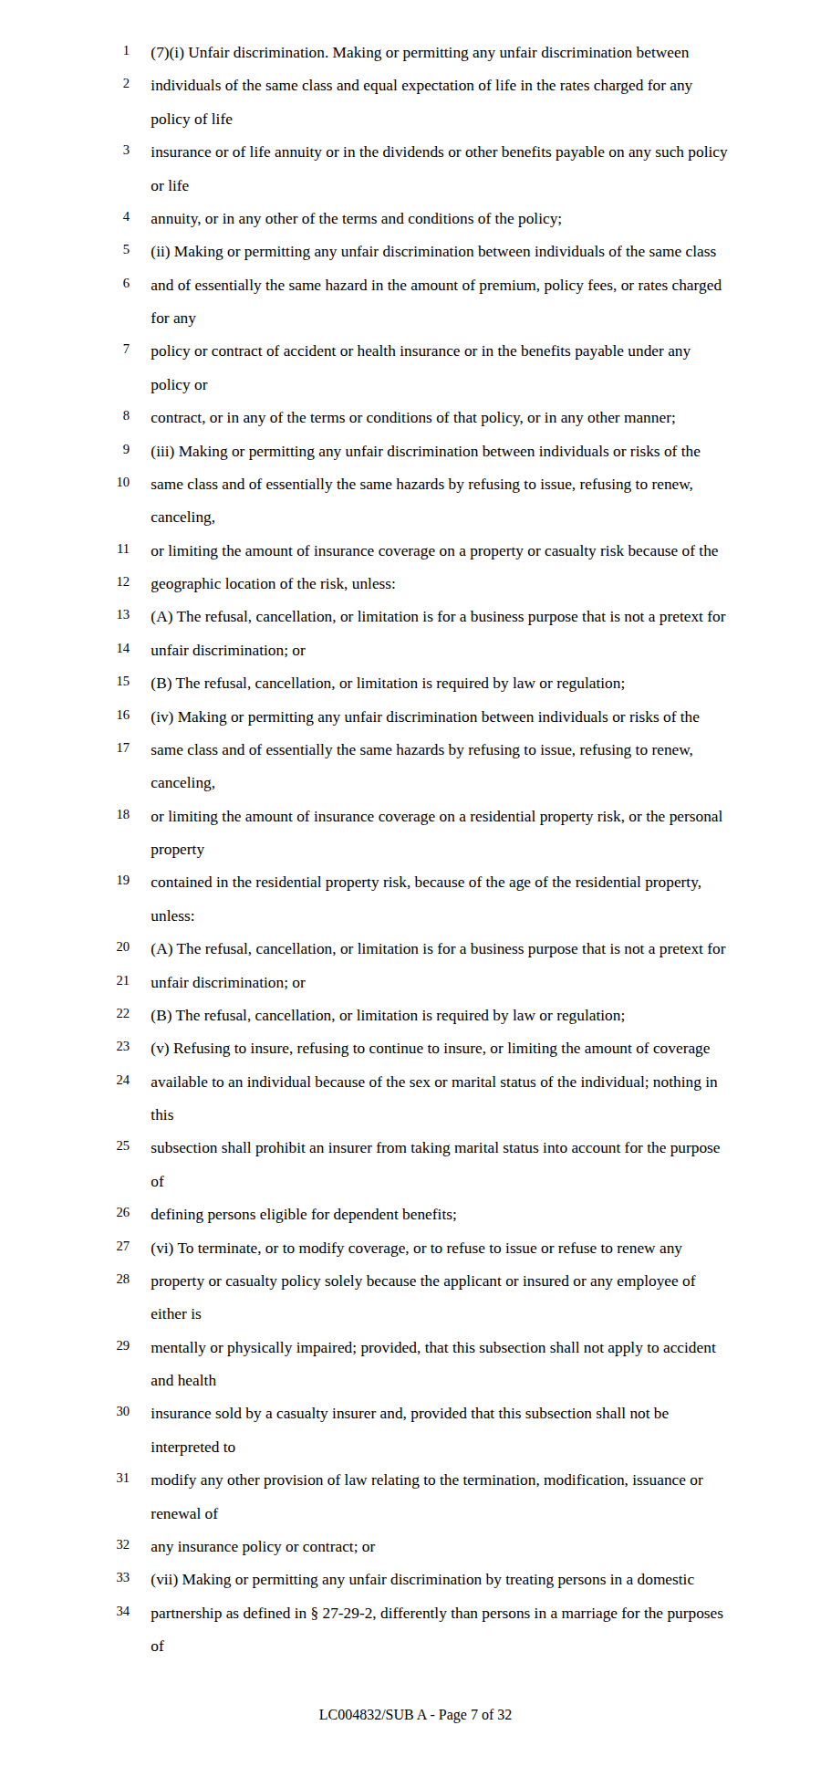(7)(i) Unfair discrimination. Making or permitting any unfair discrimination between
individuals of the same class and equal expectation of life in the rates charged for any policy of life
insurance or of life annuity or in the dividends or other benefits payable on any such policy or life
annuity, or in any other of the terms and conditions of the policy;
(ii) Making or permitting any unfair discrimination between individuals of the same class
and of essentially the same hazard in the amount of premium, policy fees, or rates charged for any
policy or contract of accident or health insurance or in the benefits payable under any policy or
contract, or in any of the terms or conditions of that policy, or in any other manner;
(iii) Making or permitting any unfair discrimination between individuals or risks of the
same class and of essentially the same hazards by refusing to issue, refusing to renew, canceling,
or limiting the amount of insurance coverage on a property or casualty risk because of the
geographic location of the risk, unless:
(A) The refusal, cancellation, or limitation is for a business purpose that is not a pretext for
unfair discrimination; or
(B) The refusal, cancellation, or limitation is required by law or regulation;
(iv) Making or permitting any unfair discrimination between individuals or risks of the
same class and of essentially the same hazards by refusing to issue, refusing to renew, canceling,
or limiting the amount of insurance coverage on a residential property risk, or the personal property
contained in the residential property risk, because of the age of the residential property, unless:
(A) The refusal, cancellation, or limitation is for a business purpose that is not a pretext for
unfair discrimination; or
(B) The refusal, cancellation, or limitation is required by law or regulation;
(v) Refusing to insure, refusing to continue to insure, or limiting the amount of coverage
available to an individual because of the sex or marital status of the individual; nothing in this
subsection shall prohibit an insurer from taking marital status into account for the purpose of
defining persons eligible for dependent benefits;
(vi) To terminate, or to modify coverage, or to refuse to issue or refuse to renew any
property or casualty policy solely because the applicant or insured or any employee of either is
mentally or physically impaired; provided, that this subsection shall not apply to accident and health
insurance sold by a casualty insurer and, provided that this subsection shall not be interpreted to
modify any other provision of law relating to the termination, modification, issuance or renewal of
any insurance policy or contract; or
(vii) Making or permitting any unfair discrimination by treating persons in a domestic
partnership as defined in § 27-29-2, differently than persons in a marriage for the purposes of
LC004832/SUB A - Page 7 of 32